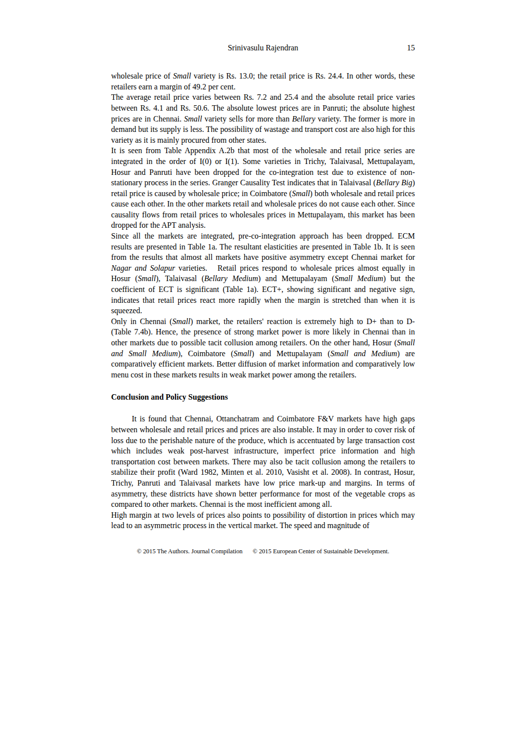Srinivasulu Rajendran 15
wholesale price of Small variety is Rs. 13.0; the retail price is Rs. 24.4. In other words, these retailers earn a margin of 49.2 per cent.
The average retail price varies between Rs. 7.2 and 25.4 and the absolute retail price varies between Rs. 4.1 and Rs. 50.6. The absolute lowest prices are in Panruti; the absolute highest prices are in Chennai. Small variety sells for more than Bellary variety. The former is more in demand but its supply is less. The possibility of wastage and transport cost are also high for this variety as it is mainly procured from other states.
It is seen from Table Appendix A.2b that most of the wholesale and retail price series are integrated in the order of I(0) or I(1). Some varieties in Trichy, Talaivasal, Mettupalayam, Hosur and Panruti have been dropped for the co-integration test due to existence of non-stationary process in the series. Granger Causality Test indicates that in Talaivasal (Bellary Big) retail price is caused by wholesale price; in Coimbatore (Small) both wholesale and retail prices cause each other. In the other markets retail and wholesale prices do not cause each other. Since causality flows from retail prices to wholesales prices in Mettupalayam, this market has been dropped for the APT analysis.
Since all the markets are integrated, pre-co-integration approach has been dropped. ECM results are presented in Table 1a. The resultant elasticities are presented in Table 1b. It is seen from the results that almost all markets have positive asymmetry except Chennai market for Nagar and Solapur varieties. Retail prices respond to wholesale prices almost equally in Hosur (Small), Talaivasal (Bellary Medium) and Mettupalayam (Small Medium) but the coefficient of ECT is significant (Table 1a). ECT+, showing significant and negative sign, indicates that retail prices react more rapidly when the margin is stretched than when it is squeezed.
Only in Chennai (Small) market, the retailers' reaction is extremely high to D+ than to D- (Table 7.4b). Hence, the presence of strong market power is more likely in Chennai than in other markets due to possible tacit collusion among retailers. On the other hand, Hosur (Small and Small Medium), Coimbatore (Small) and Mettupalayam (Small and Medium) are comparatively efficient markets. Better diffusion of market information and comparatively low menu cost in these markets results in weak market power among the retailers.
Conclusion and Policy Suggestions
It is found that Chennai, Ottanchatram and Coimbatore F&V markets have high gaps between wholesale and retail prices and prices are also instable. It may in order to cover risk of loss due to the perishable nature of the produce, which is accentuated by large transaction cost which includes weak post-harvest infrastructure, imperfect price information and high transportation cost between markets. There may also be tacit collusion among the retailers to stabilize their profit (Ward 1982, Minten et al. 2010, Vasisht et al. 2008). In contrast, Hosur, Trichy, Panruti and Talaivasal markets have low price mark-up and margins. In terms of asymmetry, these districts have shown better performance for most of the vegetable crops as compared to other markets. Chennai is the most inefficient among all.
High margin at two levels of prices also points to possibility of distortion in prices which may lead to an asymmetric process in the vertical market. The speed and magnitude of
© 2015 The Authors. Journal Compilation © 2015 European Center of Sustainable Development.